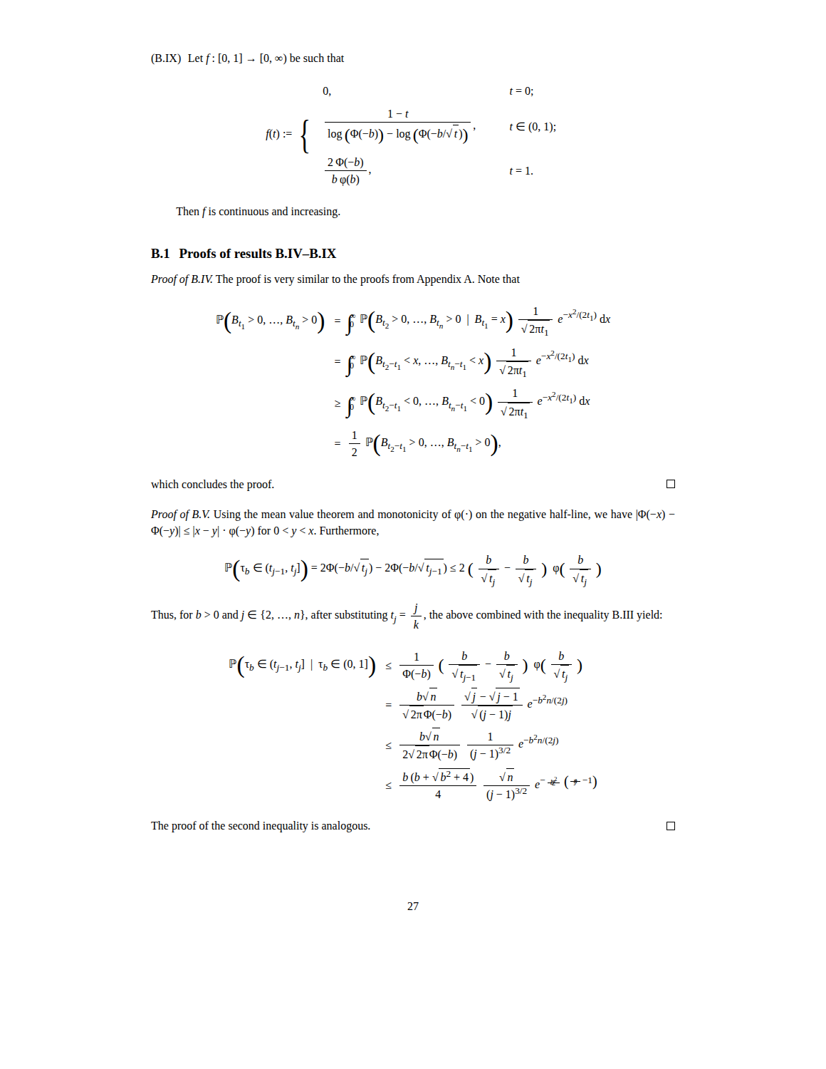(B.IX) Let f : [0, 1] → [0, ∞) be such that
f(t) := {
| 0, | t = 0; |
| 1 − t log ( Φ(− b ) ) − log ( Φ(− b / √ t ) ) , | t ∈ (0, 1); |
| 2 Φ(− b ) b φ( b ) , | t = 1. |
Then f is continuous and increasing.
B.1 Proofs of results B.IV–B.IX
Proof of B.IV. The proof is very similar to the proofs from Appendix A. Note that
| ℙ ( B t 1 > 0, …, B t n > 0 ) | = | ∫ ∞ 0 ℙ ( B t 2 > 0, …, B t n > 0 / B t 1 = x ) 1 √ 2π t 1 e − x 2 /(2 t 1 ) d x |
| | = | ∫ ∞ 0 ℙ ( B t 2 − t 1 < x , …, B t n − t 1 < x ) 1 √ 2π t 1 e − x 2 /(2 t 1 ) d x |
| | ≥ | ∫ ∞ 0 ℙ ( B t 2 − t 1 < 0, …, B t n − t 1 < 0 ) 1 √ 2π t 1 e − x 2 /(2 t 1 ) d x |
| | = | 1 2 ℙ ( B t 2 − t 1 > 0, …, B t n − t 1 > 0 ) , |
which concludes the proof.
Proof of B.V. Using the mean value theorem and monotonicity of φ(·) on the negative half-line, we have |Φ(−x) − Φ(−y)| ≤ |x − y| · φ(−y) for 0 < y < x. Furthermore,
ℙ(τb ∈ (tj−1, tj]) = 2Φ(−b/√tj) − 2Φ(−b/√tj−1) ≤ 2 ( b√tj − b√tj ) φ( b√tj )
Thus, for b > 0 and j ∈ {2, …, n}, after substituting tj = jk, the above combined with the inequality B.III yield:
| ℙ ( τ b ∈ ( t j −1 , t j ] / τ b ∈ (0, 1] ) | ≤ | 1 Φ(− b ) ( b √ t j −1 − b √ t j ) φ ( b √ t j ) |
| | = | b √ n √ 2π Φ(− b ) √ j − √ j − 1 √ ( j − 1) j e − b 2 n /(2 j ) |
| | ≤ | b √ n 2 √ 2π Φ(− b ) 1 ( j − 1) 3/2 e − b 2 n /(2 j ) |
| | ≤ | b ( b + √ b 2 + 4 ) 4 √ n ( j − 1) 3/2 e − b 2 2 ( n j −1 ) |
The proof of the second inequality is analogous.
27